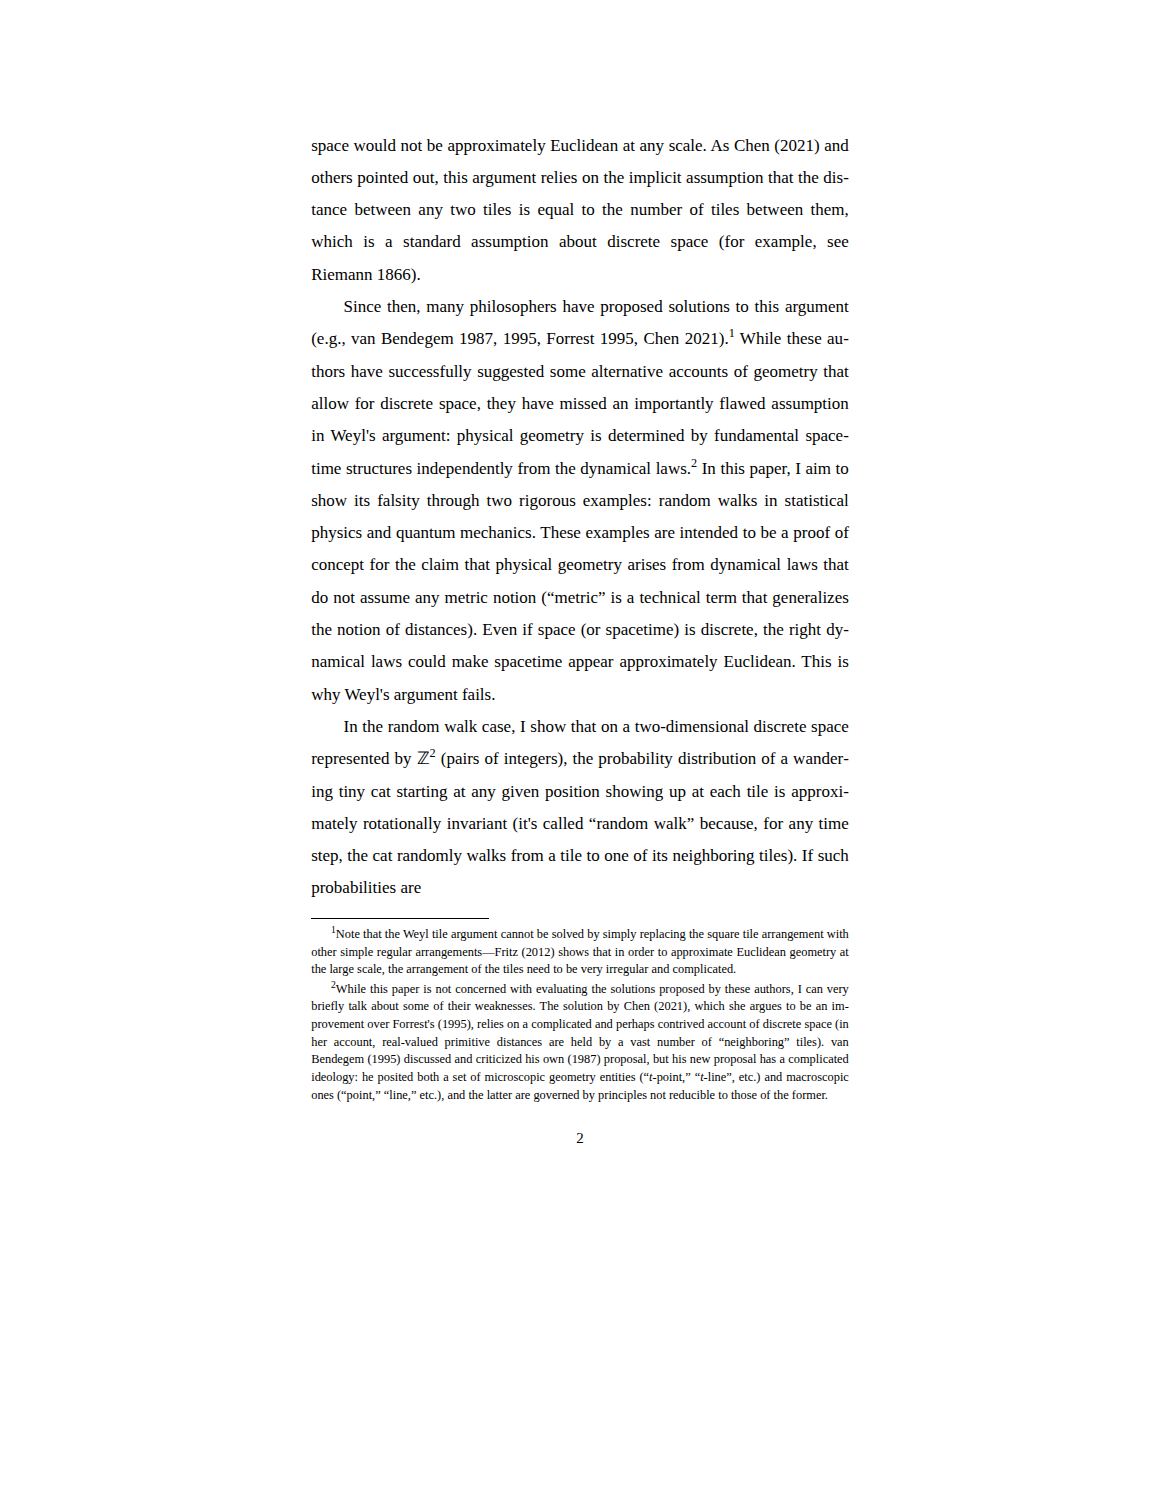space would not be approximately Euclidean at any scale. As Chen (2021) and others pointed out, this argument relies on the implicit assumption that the distance between any two tiles is equal to the number of tiles between them, which is a standard assumption about discrete space (for example, see Riemann 1866).
Since then, many philosophers have proposed solutions to this argument (e.g., van Bendegem 1987, 1995, Forrest 1995, Chen 2021).1 While these authors have successfully suggested some alternative accounts of geometry that allow for discrete space, they have missed an importantly flawed assumption in Weyl's argument: physical geometry is determined by fundamental spacetime structures independently from the dynamical laws.2 In this paper, I aim to show its falsity through two rigorous examples: random walks in statistical physics and quantum mechanics. These examples are intended to be a proof of concept for the claim that physical geometry arises from dynamical laws that do not assume any metric notion (“metric” is a technical term that generalizes the notion of distances). Even if space (or spacetime) is discrete, the right dynamical laws could make spacetime appear approximately Euclidean. This is why Weyl's argument fails.
In the random walk case, I show that on a two-dimensional discrete space represented by ℤ2 (pairs of integers), the probability distribution of a wandering tiny cat starting at any given position showing up at each tile is approximately rotationally invariant (it's called “random walk” because, for any time step, the cat randomly walks from a tile to one of its neighboring tiles). If such probabilities are
1 Note that the Weyl tile argument cannot be solved by simply replacing the square tile arrangement with other simple regular arrangements—Fritz (2012) shows that in order to approximate Euclidean geometry at the large scale, the arrangement of the tiles need to be very irregular and complicated.
2 While this paper is not concerned with evaluating the solutions proposed by these authors, I can very briefly talk about some of their weaknesses. The solution by Chen (2021), which she argues to be an improvement over Forrest's (1995), relies on a complicated and perhaps contrived account of discrete space (in her account, real-valued primitive distances are held by a vast number of “neighboring” tiles). van Bendegem (1995) discussed and criticized his own (1987) proposal, but his new proposal has a complicated ideology: he posited both a set of microscopic geometry entities (“t-point,” “t-line”, etc.) and macroscopic ones (“point,” “line,” etc.), and the latter are governed by principles not reducible to those of the former.
2